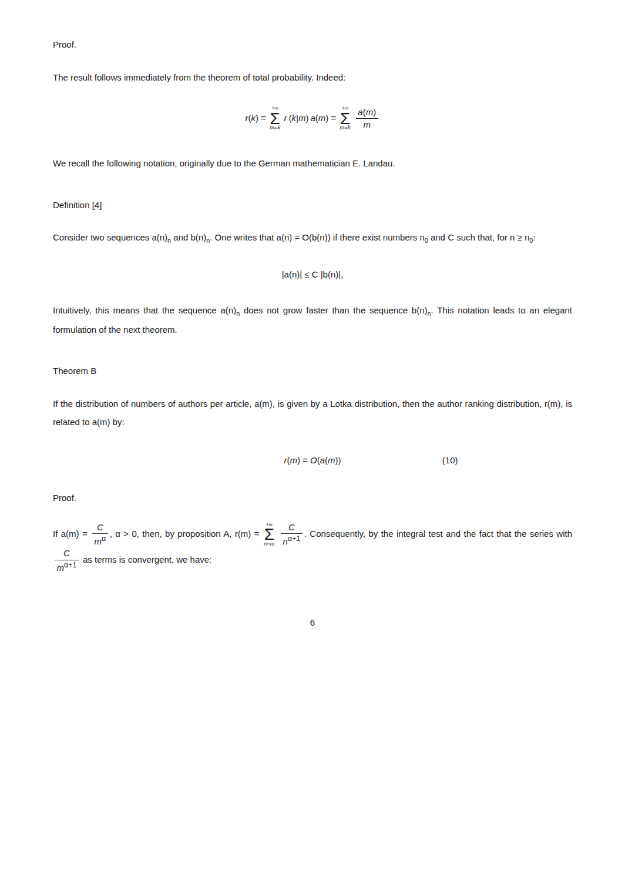Proof.
The result follows immediately from the theorem of total probability. Indeed:
r(k) = +∞Σm=k r (k|m) a(m) = +∞Σm=k a(m) m
We recall the following notation, originally due to the German mathematician E. Landau.
Definition [4]
Consider two sequences a(n)n and b(n)n. One writes that a(n) = O(b(n)) if there exist numbers n0 and C such that, for n ≥ n0:
|a(n)| ≤ C |b(n)|,
Intuitively, this means that the sequence a(n)n does not grow faster than the sequence b(n)n. This notation leads to an elegant formulation of the next theorem.
Theorem B
If the distribution of numbers of authors per article, a(m), is given by a Lotka distribution, then the author ranking distribution, r(m), is related to a(m) by:
r(m) = O(a(m)) (10)
Proof.
If a(m) = Cmα, α > 0, then, by proposition A, r(m) = +∞Σn=m Cnα+1. Consequently, by the integral test and the fact that the series with Cmα+1 as terms is convergent, we have:
6